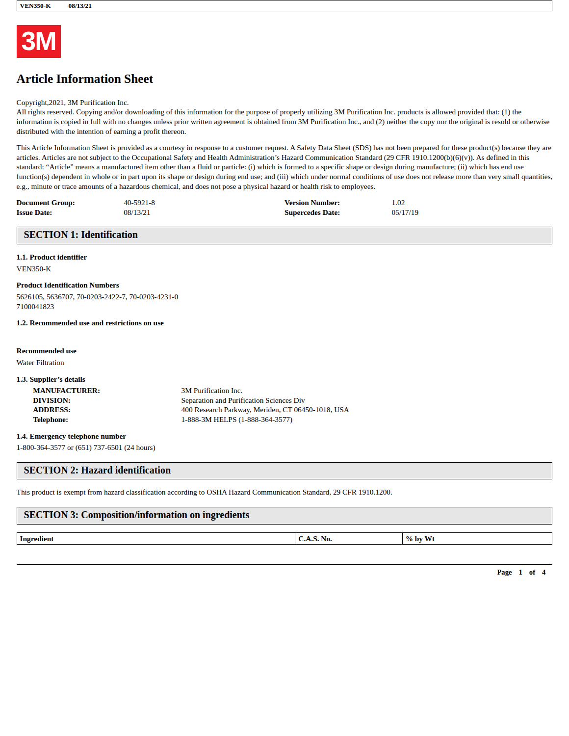VEN350-K 08/13/21
3M
Article Information Sheet
Copyright,2021, 3M Purification Inc.
All rights reserved. Copying and/or downloading of this information for the purpose of properly utilizing 3M Purification Inc. products is allowed provided that: (1) the information is copied in full with no changes unless prior written agreement is obtained from 3M Purification Inc., and (2) neither the copy nor the original is resold or otherwise distributed with the intention of earning a profit thereon.
This Article Information Sheet is provided as a courtesy in response to a customer request. A Safety Data Sheet (SDS) has not been prepared for these product(s) because they are articles. Articles are not subject to the Occupational Safety and Health Administration’s Hazard Communication Standard (29 CFR 1910.1200(b)(6)(v)). As defined in this standard: “Article” means a manufactured item other than a fluid or particle: (i) which is formed to a specific shape or design during manufacture; (ii) which has end use function(s) dependent in whole or in part upon its shape or design during end use; and (iii) which under normal conditions of use does not release more than very small quantities, e.g., minute or trace amounts of a hazardous chemical, and does not pose a physical hazard or health risk to employees.
| Document Group: | 40-5921-8 | Version Number: | 1.02 |
| Issue Date: | 08/13/21 | Supercedes Date: | 05/17/19 |
SECTION 1: Identification
1.1. Product identifier
VEN350-K
Product Identification Numbers
5626105, 5636707, 70-0203-2422-7, 70-0203-4231-0
7100041823
1.2. Recommended use and restrictions on use
Recommended use
Water Filtration
1.3. Supplier’s details
| MANUFACTURER: | 3M Purification Inc. |
| DIVISION: | Separation and Purification Sciences Div |
| ADDRESS: | 400 Research Parkway, Meriden, CT 06450-1018, USA |
| Telephone: | 1-888-3M HELPS (1-888-364-3577) |
1.4. Emergency telephone number
1-800-364-3577 or (651) 737-6501 (24 hours)
SECTION 2: Hazard identification
This product is exempt from hazard classification according to OSHA Hazard Communication Standard, 29 CFR 1910.1200.
SECTION 3: Composition/information on ingredients
| Ingredient | C.A.S. No. | % by Wt |
| --- | --- | --- |
Page1of4